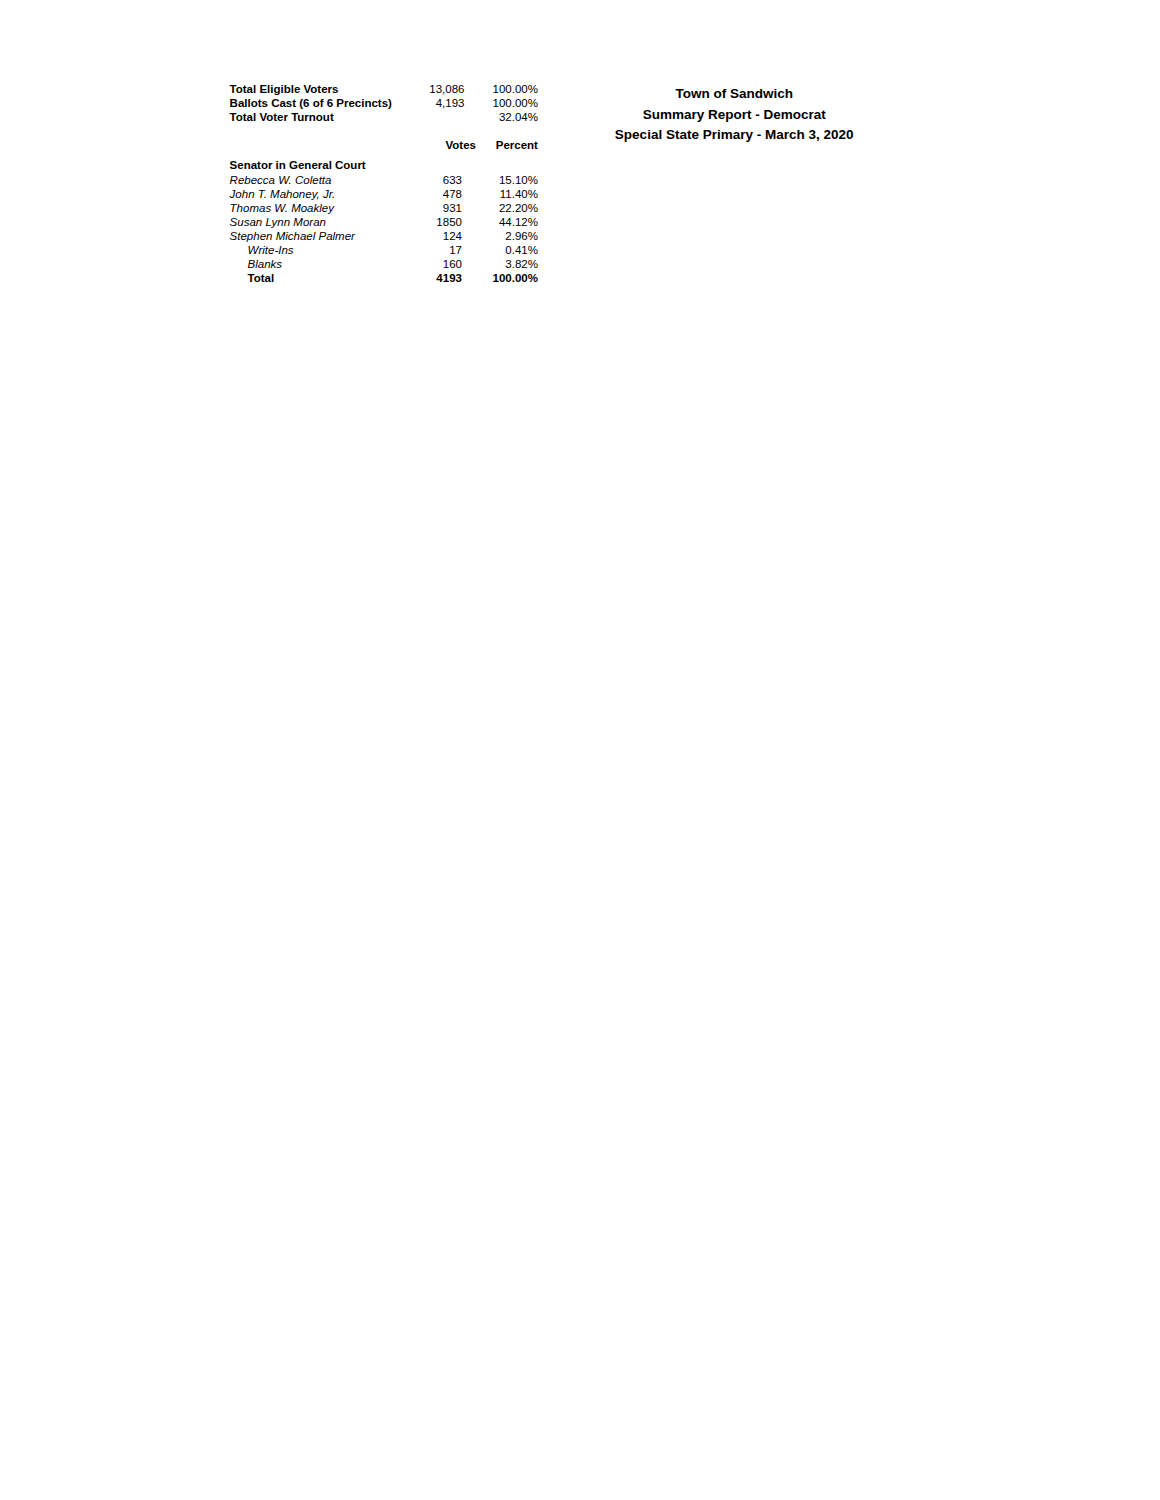| / Total Eligible Voters / 13,086 / 100.00% / / Ballots Cast (6 of 6 Precincts) / 4,193 / 100.00% / / Total Voter Turnout / / 32.04% / / / Votes / Percent / / --- / --- / --- / / Senator in General Court / / Rebecca W. Coletta / 633 / 15.10% / / John T. Mahoney, Jr. / 478 / 11.40% / / Thomas W. Moakley / 931 / 22.20% / / Susan Lynn Moran / 1850 / 44.12% / / Stephen Michael Palmer / 124 / 2.96% / / Write-Ins / 17 / 0.41% / / Blanks / 160 / 3.82% / / Total / 4193 / 100.00% / | Town of Sandwich Summary Report - Democrat Special State Primary - March 3, 2020 |